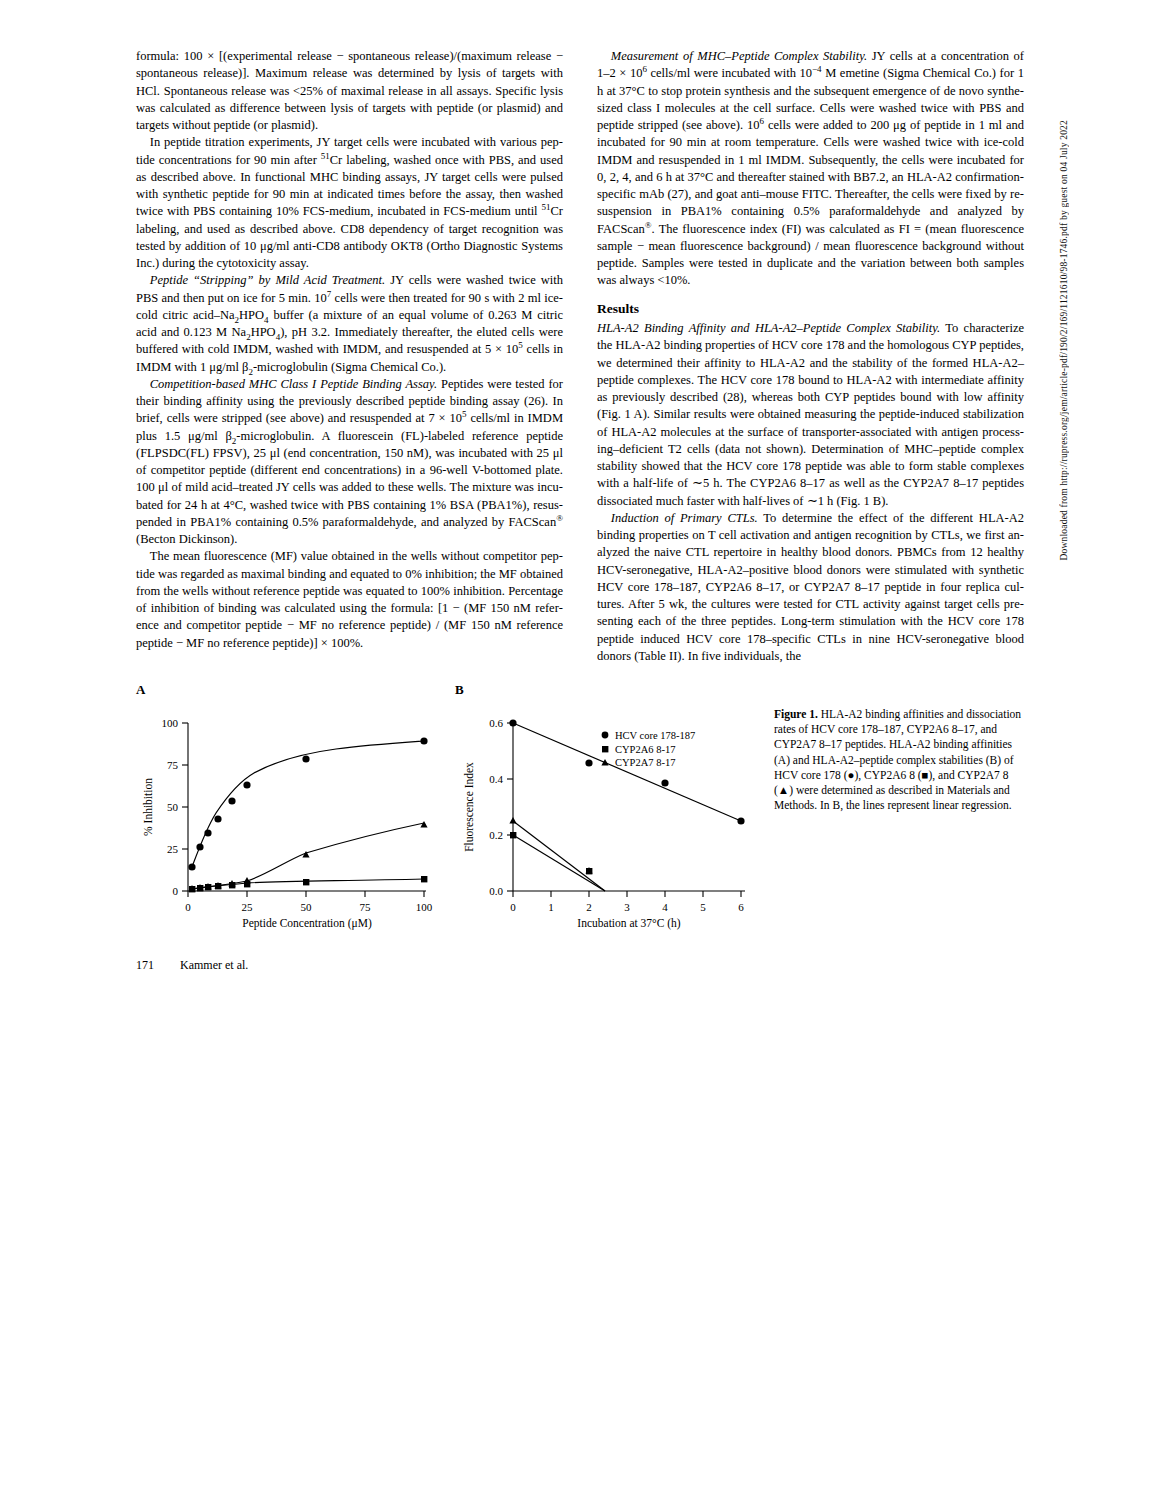Downloaded from http://rupress.org/jem/article-pdf/190/2/169/1121610/98-1746.pdf by guest on 04 July 2022
formula: 100 × [(experimental release − spontaneous release)/(maximum release − spontaneous release)]. Maximum release was determined by lysis of targets with HCl. Spontaneous release was <25% of maximal release in all assays. Specific lysis was calculated as difference between lysis of targets with peptide (or plasmid) and targets without peptide (or plasmid).
In peptide titration experiments, JY target cells were incubated with various peptide concentrations for 90 min after 51Cr labeling, washed once with PBS, and used as described above. In functional MHC binding assays, JY target cells were pulsed with synthetic peptide for 90 min at indicated times before the assay, then washed twice with PBS containing 10% FCS-medium, incubated in FCS-medium until 51Cr labeling, and used as described above. CD8 dependency of target recognition was tested by addition of 10 μg/ml anti-CD8 antibody OKT8 (Ortho Diagnostic Systems Inc.) during the cytotoxicity assay.
Peptide “Stripping” by Mild Acid Treatment. JY cells were washed twice with PBS and then put on ice for 5 min. 107 cells were then treated for 90 s with 2 ml ice-cold citric acid–Na2HPO4 buffer (a mixture of an equal volume of 0.263 M citric acid and 0.123 M Na2HPO4), pH 3.2. Immediately thereafter, the eluted cells were buffered with cold IMDM, washed with IMDM, and resuspended at 5 × 105 cells in IMDM with 1 μg/ml β2-microglobulin (Sigma Chemical Co.).
Competition-based MHC Class I Peptide Binding Assay. Peptides were tested for their binding affinity using the previously described peptide binding assay (26). In brief, cells were stripped (see above) and resuspended at 7 × 105 cells/ml in IMDM plus 1.5 μg/ml β2-microglobulin. A fluorescein (FL)-labeled reference peptide (FLPSDC(FL) FPSV), 25 μl (end concentration, 150 nM), was incubated with 25 μl of competitor peptide (different end concentrations) in a 96-well V-bottomed plate. 100 μl of mild acid–treated JY cells was added to these wells. The mixture was incubated for 24 h at 4°C, washed twice with PBS containing 1% BSA (PBA1%), resuspended in PBA1% containing 0.5% paraformaldehyde, and analyzed by FACScan® (Becton Dickinson).
The mean fluorescence (MF) value obtained in the wells without competitor peptide was regarded as maximal binding and equated to 0% inhibition; the MF obtained from the wells without reference peptide was equated to 100% inhibition. Percentage of inhibition of binding was calculated using the formula: [1 − (MF 150 nM reference and competitor peptide − MF no reference peptide) / (MF 150 nM reference peptide − MF no reference peptide)] × 100%.
Measurement of MHC–Peptide Complex Stability. JY cells at a concentration of 1–2 × 106 cells/ml were incubated with 10−4 M emetine (Sigma Chemical Co.) for 1 h at 37°C to stop protein synthesis and the subsequent emergence of de novo synthesized class I molecules at the cell surface. Cells were washed twice with PBS and peptide stripped (see above). 106 cells were added to 200 μg of peptide in 1 ml and incubated for 90 min at room temperature. Cells were washed twice with ice-cold IMDM and resuspended in 1 ml IMDM. Subsequently, the cells were incubated for 0, 2, 4, and 6 h at 37°C and thereafter stained with BB7.2, an HLA-A2 confirmation-specific mAb (27), and goat anti–mouse FITC. Thereafter, the cells were fixed by resuspension in PBA1% containing 0.5% paraformaldehyde and analyzed by FACScan®. The fluorescence index (FI) was calculated as FI = (mean fluorescence sample − mean fluorescence background) / mean fluorescence background without peptide. Samples were tested in duplicate and the variation between both samples was always <10%.
Results
HLA-A2 Binding Affinity and HLA-A2–Peptide Complex Stability. To characterize the HLA-A2 binding properties of HCV core 178 and the homologous CYP peptides, we determined their affinity to HLA-A2 and the stability of the formed HLA-A2–peptide complexes. The HCV core 178 bound to HLA-A2 with intermediate affinity as previously described (28), whereas both CYP peptides bound with low affinity (Fig. 1 A). Similar results were obtained measuring the peptide-induced stabilization of HLA-A2 molecules at the surface of transporter-associated with antigen processing–deficient T2 cells (data not shown). Determination of MHC–peptide complex stability showed that the HCV core 178 peptide was able to form stable complexes with a half-life of ∼5 h. The CYP2A6 8–17 as well as the CYP2A7 8–17 peptides dissociated much faster with half-lives of ∼1 h (Fig. 1 B).
Induction of Primary CTLs. To determine the effect of the different HLA-A2 binding properties on T cell activation and antigen recognition by CTLs, we first analyzed the naive CTL repertoire in healthy blood donors. PBMCs from 12 healthy HCV-seronegative, HLA-A2–positive blood donors were stimulated with synthetic HCV core 178–187, CYP2A6 8–17, or CYP2A7 8–17 peptide in four replica cultures. After 5 wk, the cultures were tested for CTL activity against target cells presenting each of the three peptides. Long-term stimulation with the HCV core 178 peptide induced HCV core 178–specific CTLs in nine HCV-seronegative blood donors (Table II). In five individuals, the
A
0 25 50 75 100 0 25 50 75 100 Peptide Concentration (μM) % Inhibition
B
0.0 0.2 0.4 0.6 0 1 2 3 4 5 6 Incubation at 37°C (h) Fluorescence Index HCV core 178-187 CYP2A6 8-17 CYP2A7 8-17
Figure 1. HLA-A2 binding affinities and dissociation rates of HCV core 178–187, CYP2A6 8–17, and CYP2A7 8–17 peptides. HLA-A2 binding affinities (A) and HLA-A2–peptide complex stabilities (B) of HCV core 178 (●), CYP2A6 8 (■), and CYP2A7 8 (▲) were determined as described in Materials and Methods. In B, the lines represent linear regression.
171 Kammer et al.